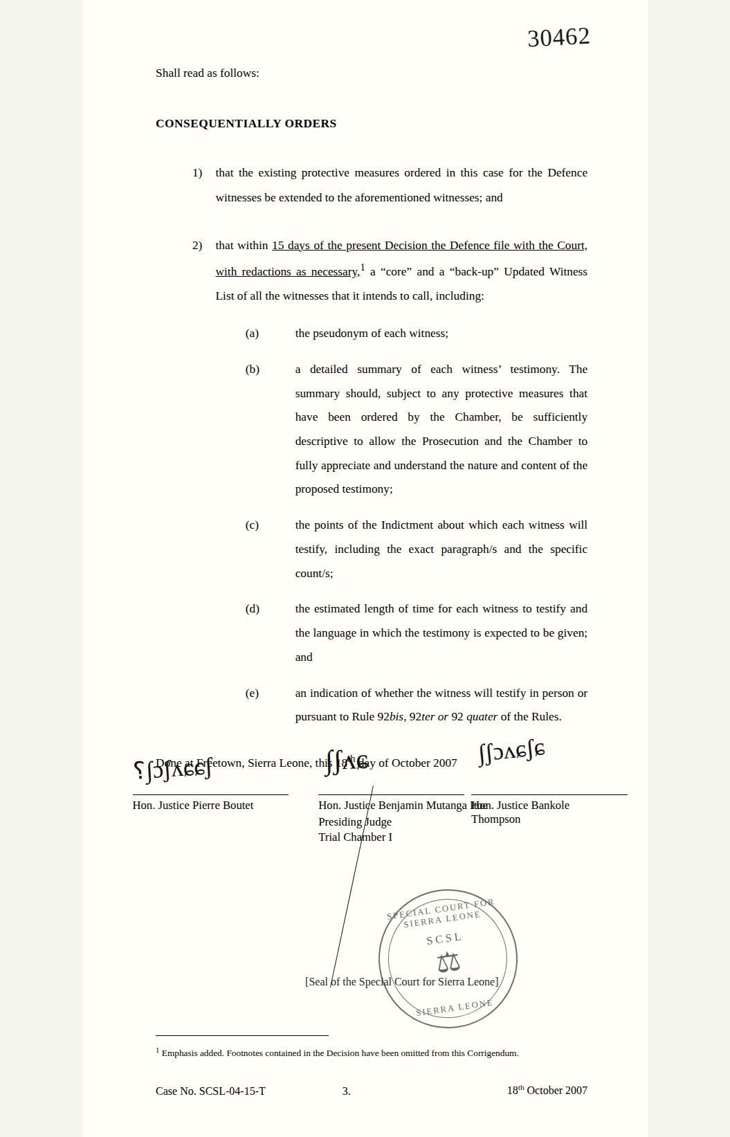30462
Shall read as follows:
CONSEQUENTIALLY ORDERS
that the existing protective measures ordered in this case for the Defence witnesses be extended to the aforementioned witnesses; and
that within 15 days of the present Decision the Defence file with the Court, with redactions as necessary,1 a “core” and a “back-up” Updated Witness List of all the witnesses that it intends to call, including:
the pseudonym of each witness;
a detailed summary of each witness’ testimony. The summary should, subject to any protective measures that have been ordered by the Chamber, be sufficiently descriptive to allow the Prosecution and the Chamber to fully appreciate and understand the nature and content of the proposed testimony;
the points of the Indictment about which each witness will testify, including the exact paragraph/s and the specific count/s;
the estimated length of time for each witness to testify and the language in which the testimony is expected to be given; and
an indication of whether the witness will testify in person or pursuant to Rule 92bis, 92ter or 92 quater of the Rules.
Done at Freetown, Sierra Leone, this 18th day of October 2007
⸮∫ɔʃʌɕɕʃ ∫ʃʌɕ ∫ʃɔʌɕʃɕ
Hon. Justice Pierre Boutet Hon. Justice Benjamin Mutanga Itoe Hon. Justice Bankole Thompson
Presiding Judge
Trial Chamber I
SPECIAL COURT FOR SIERRA LEONE
SCSL
⚖
SIERRA LEONE
[Seal of the Special Court for Sierra Leone]
1 Emphasis added. Footnotes contained in the Decision have been omitted from this Corrigendum.
Case No. SCSL-04-15-T
3.
18th October 2007